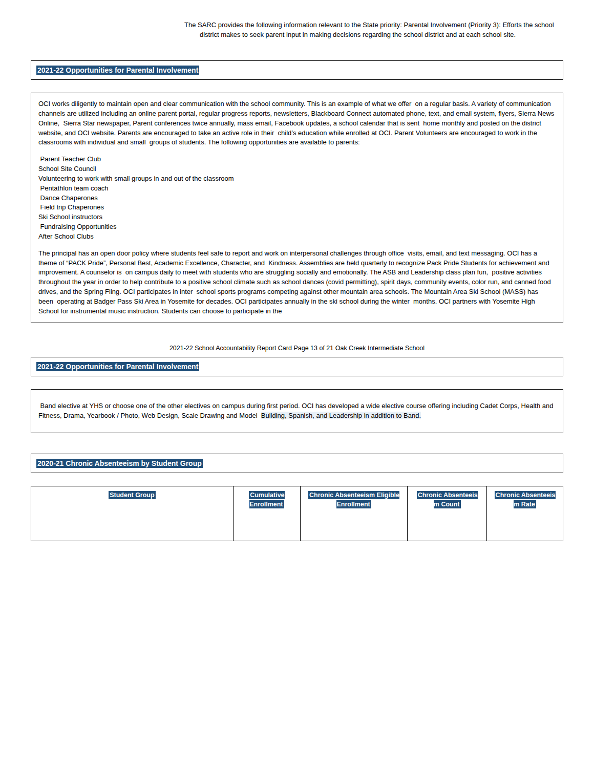The SARC provides the following information relevant to the State priority: Parental Involvement (Priority 3): Efforts the school district makes to seek parent input in making decisions regarding the school district and at each school site.
2021-22 Opportunities for Parental Involvement
OCI works diligently to maintain open and clear communication with the school community. This is an example of what we offer on a regular basis. A variety of communication channels are utilized including an online parent portal, regular progress reports, newsletters, Blackboard Connect automated phone, text, and email system, flyers, Sierra News Online, Sierra Star newspaper, Parent conferences twice annually, mass email, Facebook updates, a school calendar that is sent home monthly and posted on the district website, and OCI website. Parents are encouraged to take an active role in their child’s education while enrolled at OCI. Parent Volunteers are encouraged to work in the classrooms with individual and small groups of students. The following opportunities are available to parents:
Parent Teacher Club
School Site Council
Volunteering to work with small groups in and out of the classroom
Pentathlon team coach
Dance Chaperones
Field trip Chaperones
Ski School instructors
Fundraising Opportunities
After School Clubs
The principal has an open door policy where students feel safe to report and work on interpersonal challenges through office visits, email, and text messaging. OCI has a theme of “PACK Pride”, Personal Best, Academic Excellence, Character, and Kindness. Assemblies are held quarterly to recognize Pack Pride Students for achievement and improvement. A counselor is on campus daily to meet with students who are struggling socially and emotionally. The ASB and Leadership class plan fun, positive activities throughout the year in order to help contribute to a positive school climate such as school dances (covid permitting), spirit days, community events, color run, and canned food drives, and the Spring Fling. OCI participates in inter school sports programs competing against other mountain area schools. The Mountain Area Ski School (MASS) has been operating at Badger Pass Ski Area in Yosemite for decades. OCI participates annually in the ski school during the winter months. OCI partners with Yosemite High School for instrumental music instruction. Students can choose to participate in the
2021-22 School Accountability Report Card Page 13 of 21 Oak Creek Intermediate School
2021-22 Opportunities for Parental Involvement
Band elective at YHS or choose one of the other electives on campus during first period. OCI has developed a wide elective course offering including Cadet Corps, Health and Fitness, Drama, Yearbook / Photo, Web Design, Scale Drawing and Model Building, Spanish, and Leadership in addition to Band.
2020-21 Chronic Absenteeism by Student Group
| Student Group | Cumulative Enrollment | Chronic Absenteeism Eligible Enrollment | Chronic Absenteeis m Count | Chronic Absenteeis m Rate |
| --- | --- | --- | --- | --- |